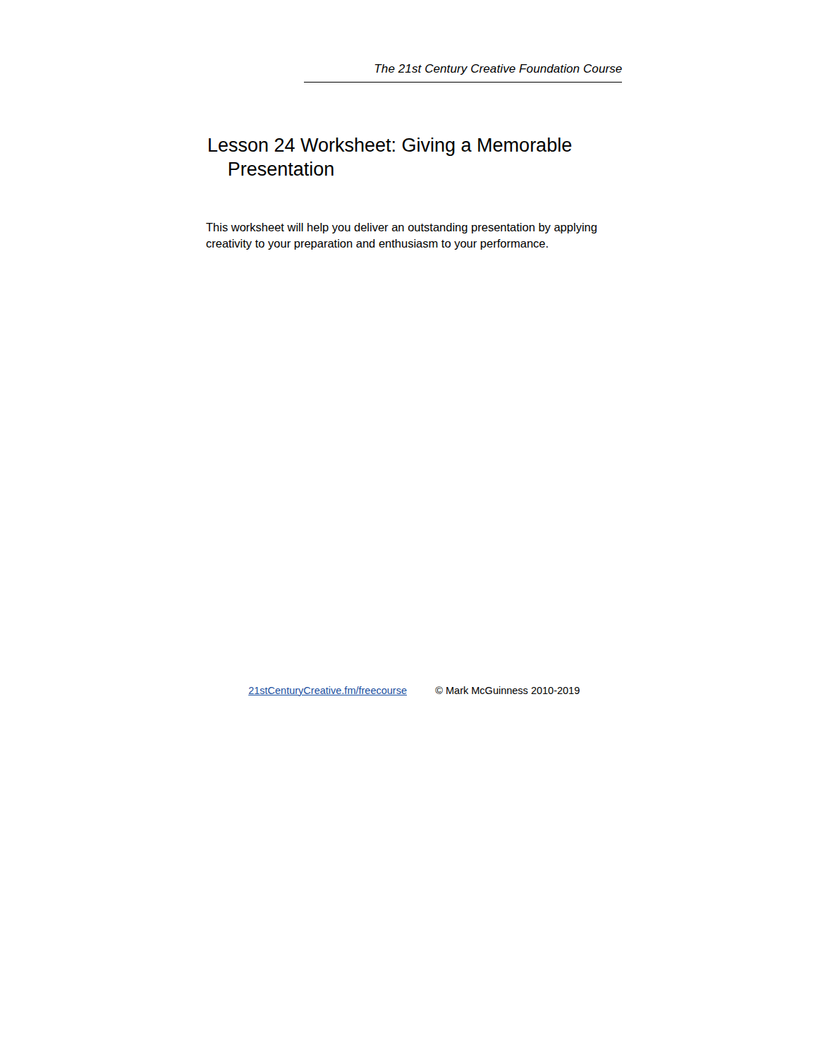The 21st Century Creative Foundation Course
Lesson 24 Worksheet: Giving a Memorable Presentation
This worksheet will help you deliver an outstanding presentation by applying creativity to your preparation and enthusiasm to your performance.
21stCenturyCreative.fm/freecourse© Mark McGuinness 2010-2019